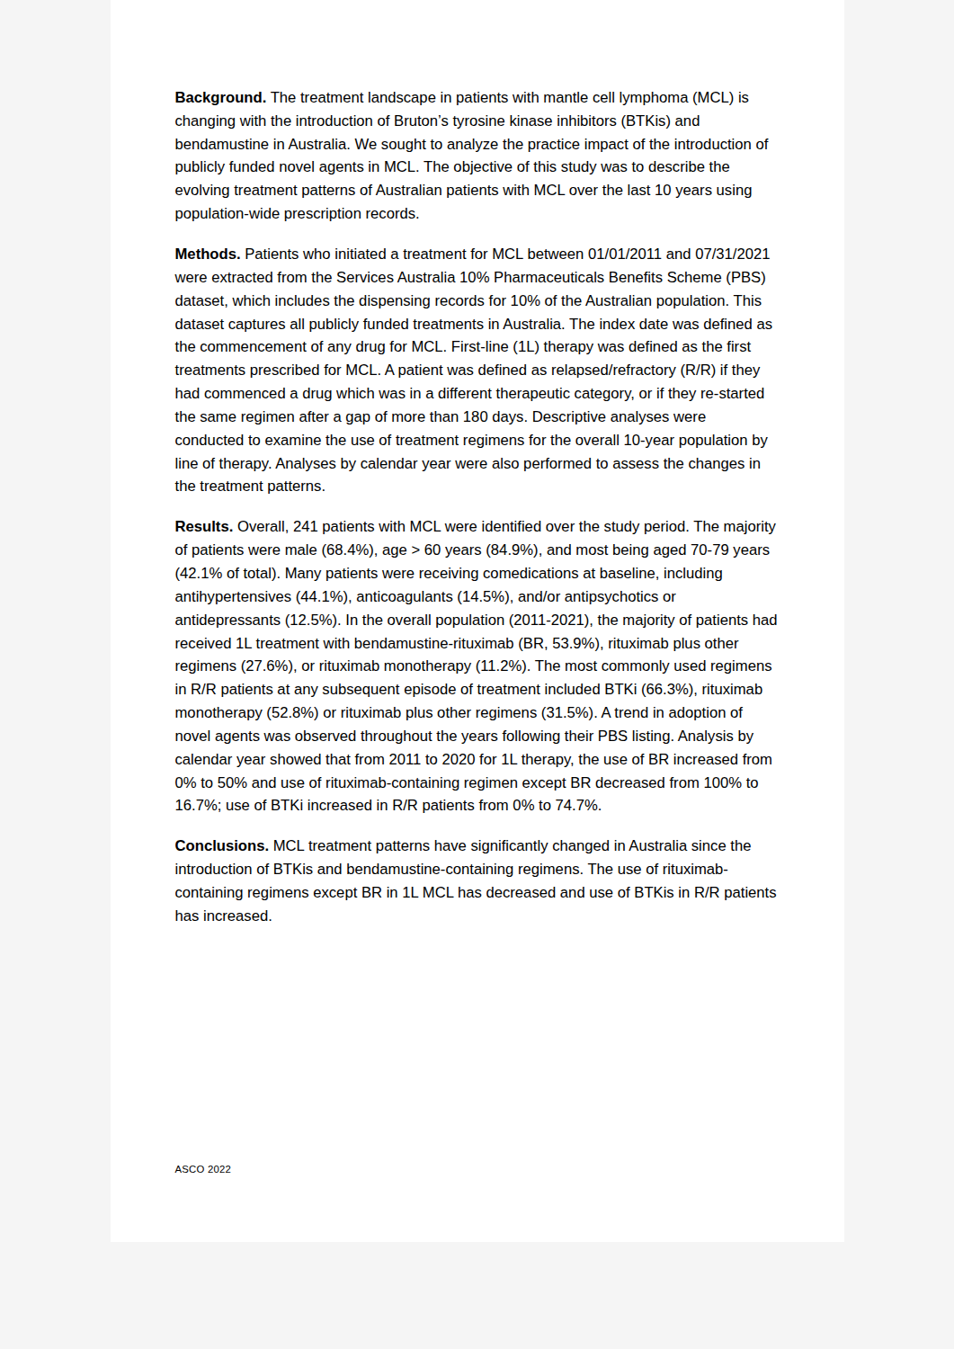Background. The treatment landscape in patients with mantle cell lymphoma (MCL) is changing with the introduction of Bruton’s tyrosine kinase inhibitors (BTKis) and bendamustine in Australia. We sought to analyze the practice impact of the introduction of publicly funded novel agents in MCL. The objective of this study was to describe the evolving treatment patterns of Australian patients with MCL over the last 10 years using population-wide prescription records.
Methods. Patients who initiated a treatment for MCL between 01/01/2011 and 07/31/2021 were extracted from the Services Australia 10% Pharmaceuticals Benefits Scheme (PBS) dataset, which includes the dispensing records for 10% of the Australian population. This dataset captures all publicly funded treatments in Australia. The index date was defined as the commencement of any drug for MCL. First-line (1L) therapy was defined as the first treatments prescribed for MCL. A patient was defined as relapsed/refractory (R/R) if they had commenced a drug which was in a different therapeutic category, or if they re-started the same regimen after a gap of more than 180 days. Descriptive analyses were conducted to examine the use of treatment regimens for the overall 10-year population by line of therapy. Analyses by calendar year were also performed to assess the changes in the treatment patterns.
Results. Overall, 241 patients with MCL were identified over the study period. The majority of patients were male (68.4%), age > 60 years (84.9%), and most being aged 70-79 years (42.1% of total). Many patients were receiving comedications at baseline, including antihypertensives (44.1%), anticoagulants (14.5%), and/or antipsychotics or antidepressants (12.5%). In the overall population (2011-2021), the majority of patients had received 1L treatment with bendamustine-rituximab (BR, 53.9%), rituximab plus other regimens (27.6%), or rituximab monotherapy (11.2%). The most commonly used regimens in R/R patients at any subsequent episode of treatment included BTKi (66.3%), rituximab monotherapy (52.8%) or rituximab plus other regimens (31.5%). A trend in adoption of novel agents was observed throughout the years following their PBS listing. Analysis by calendar year showed that from 2011 to 2020 for 1L therapy, the use of BR increased from 0% to 50% and use of rituximab-containing regimen except BR decreased from 100% to 16.7%; use of BTKi increased in R/R patients from 0% to 74.7%.
Conclusions. MCL treatment patterns have significantly changed in Australia since the introduction of BTKis and bendamustine-containing regimens. The use of rituximab-containing regimens except BR in 1L MCL has decreased and use of BTKis in R/R patients has increased.
ASCO 2022